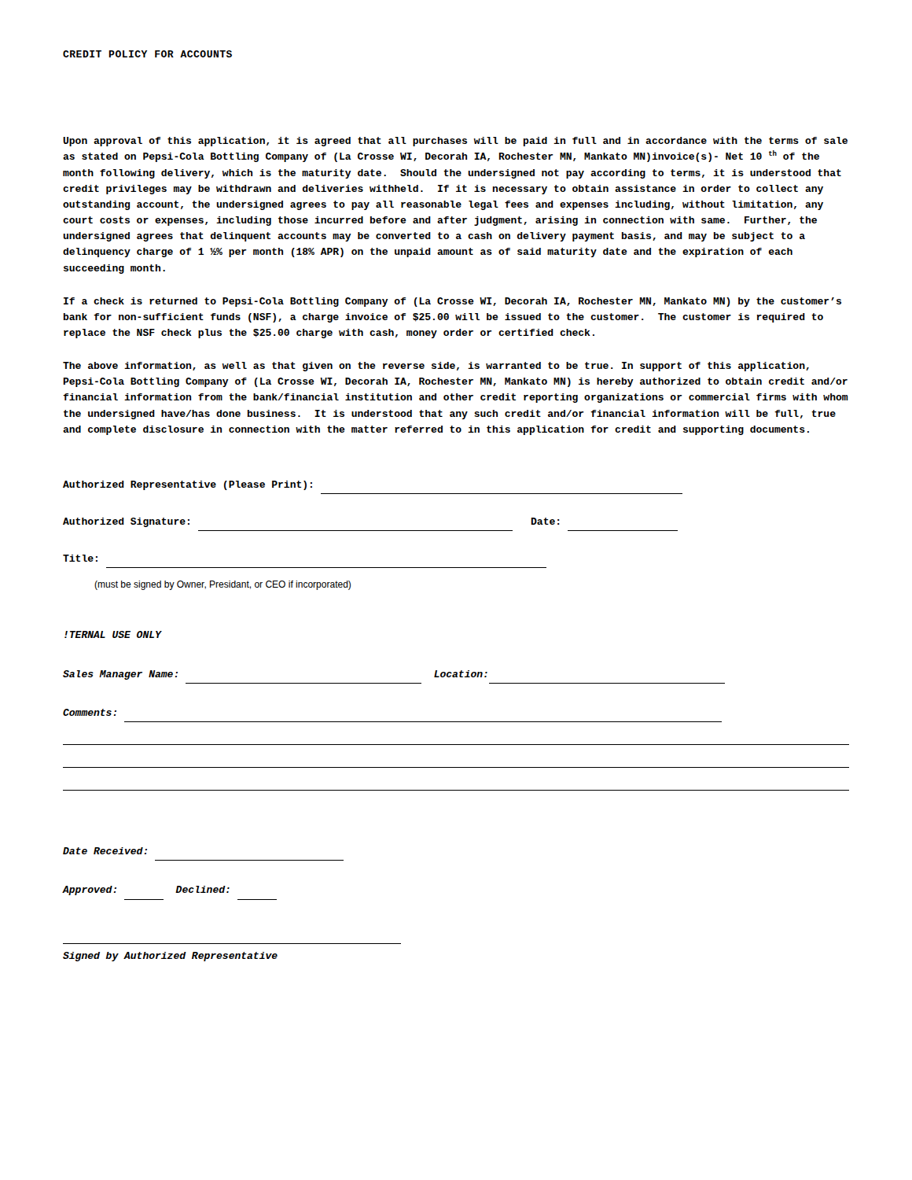CREDIT POLICY FOR ACCOUNTS
Upon approval of this application, it is agreed that all purchases will be paid in full and in accordance with the terms of sale as stated on Pepsi-Cola Bottling Company of (La Crosse WI, Decorah IA, Rochester MN, Mankato MN)invoice(s)- Net 10 th of the month following delivery, which is the maturity date. Should the undersigned not pay according to terms, it is understood that credit privileges may be withdrawn and deliveries withheld. If it is necessary to obtain assistance in order to collect any outstanding account, the undersigned agrees to pay all reasonable legal fees and expenses including, without limitation, any court costs or expenses, including those incurred before and after judgment, arising in connection with same. Further, the undersigned agrees that delinquent accounts may be converted to a cash on delivery payment basis, and may be subject to a delinquency charge of 1 ½% per month (18% APR) on the unpaid amount as of said maturity date and the expiration of each succeeding month.
If a check is returned to Pepsi-Cola Bottling Company of (La Crosse WI, Decorah IA, Rochester MN, Mankato MN) by the customer’s bank for non-sufficient funds (NSF), a charge invoice of $25.00 will be issued to the customer. The customer is required to replace the NSF check plus the $25.00 charge with cash, money order or certified check.
The above information, as well as that given on the reverse side, is warranted to be true. In support of this application, Pepsi-Cola Bottling Company of (La Crosse WI, Decorah IA, Rochester MN, Mankato MN) is hereby authorized to obtain credit and/or financial information from the bank/financial institution and other credit reporting organizations or commercial firms with whom the undersigned have/has done business. It is understood that any such credit and/or financial information will be full, true and complete disclosure in connection with the matter referred to in this application for credit and supporting documents.
Authorized Representative (Please Print):
Authorized Signature: Date:
Title:
(must be signed by Owner, Presidant, or CEO if incorporated)
!TERNAL USE ONLY
Sales Manager Name: Location:
Comments:
Date Received:
Approved: Declined:
Signed by Authorized Representative